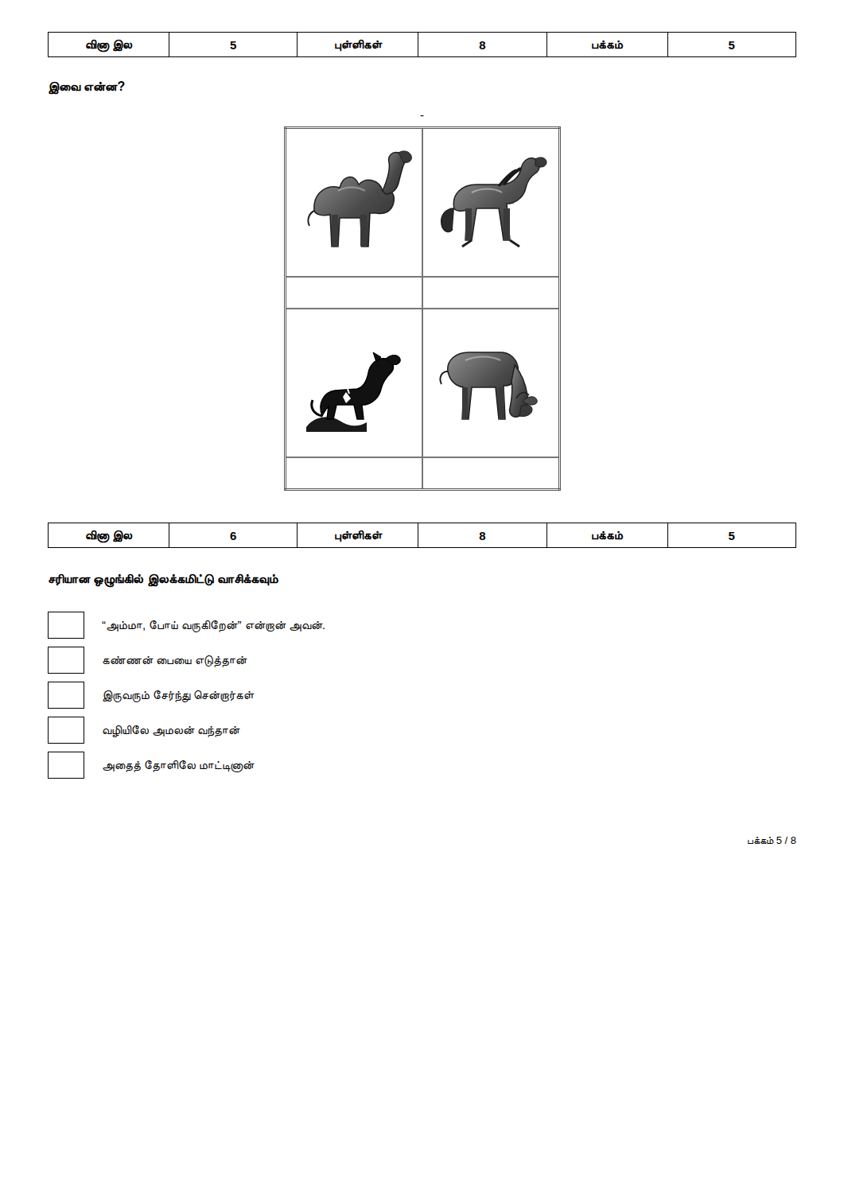| வினா இல | 5 | புள்ளிகள் | 8 | பக்கம் | 5 |
இவை என்ன?
-
| வினா இல | 6 | புள்ளிகள் | 8 | பக்கம் | 5 |
சரியான ஒழுங்கில் இலக்கமிட்டு வாசிக்கவும்
| | “அம்மா, போய் வருகிறேன்” என்றான் அவன். |
| | கண்ணன் பையை எடுத்தான் |
| | இருவரும் சேர்ந்து சென்றார்கள் |
| | வழியிலே அமலன் வந்தான் |
| | அதைத் தோளிலே மாட்டினான் |
பக்கம் 5 / 8